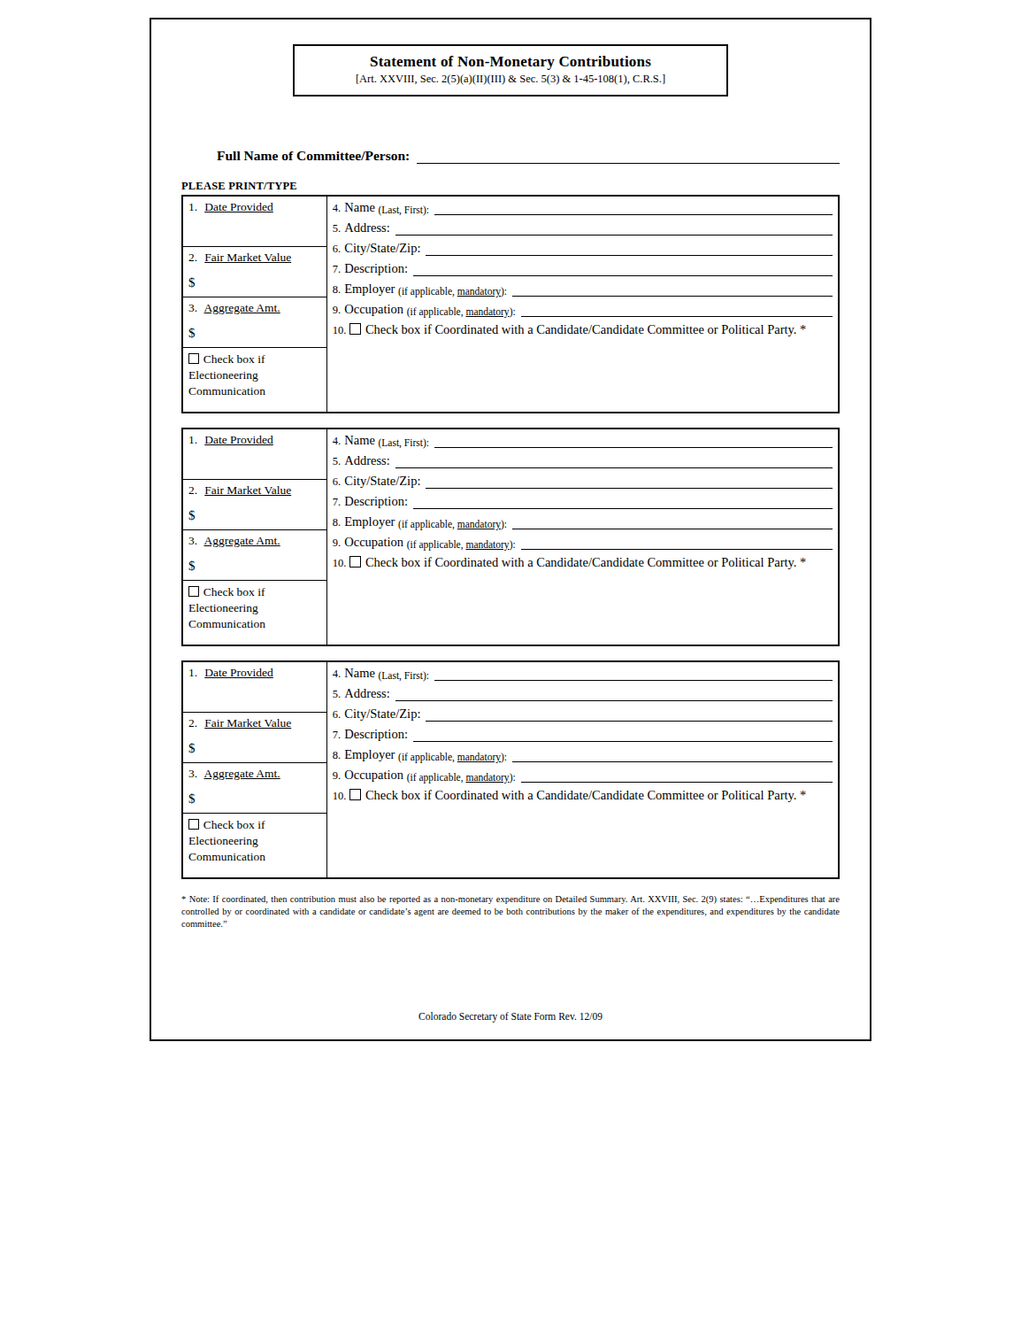Statement of Non-Monetary Contributions
[Art. XXVIII, Sec. 2(5)(a)(II)(III) & Sec. 5(3) & 1-45-108(1), C.R.S.]
Full Name of Committee/Person:
PLEASE PRINT/TYPE
| 1. Date Provided | 4. Name (Last, First): 5. Address: 6. City/State/Zip: 7. Description: 8. Employer (if applicable, mandatory ): 9. Occupation (if applicable, mandatory ): 10. Check box if Coordinated with a Candidate/Candidate Committee or Political Party. * |
| 2. Fair Market Value $ |
| 3. Aggregate Amt. $ |
| Check box if Electioneering Communication |
| 1. Date Provided | 4. Name (Last, First): 5. Address: 6. City/State/Zip: 7. Description: 8. Employer (if applicable, mandatory ): 9. Occupation (if applicable, mandatory ): 10. Check box if Coordinated with a Candidate/Candidate Committee or Political Party. * |
| 2. Fair Market Value $ |
| 3. Aggregate Amt. $ |
| Check box if Electioneering Communication |
| 1. Date Provided | 4. Name (Last, First): 5. Address: 6. City/State/Zip: 7. Description: 8. Employer (if applicable, mandatory ): 9. Occupation (if applicable, mandatory ): 10. Check box if Coordinated with a Candidate/Candidate Committee or Political Party. * |
| 2. Fair Market Value $ |
| 3. Aggregate Amt. $ |
| Check box if Electioneering Communication |
* Note: If coordinated, then contribution must also be reported as a non-monetary expenditure on Detailed Summary. Art. XXVIII, Sec. 2(9) states: “…Expenditures that are controlled by or coordinated with a candidate or candidate’s agent are deemed to be both contributions by the maker of the expenditures, and expenditures by the candidate committee.”
Colorado Secretary of State Form Rev. 12/09